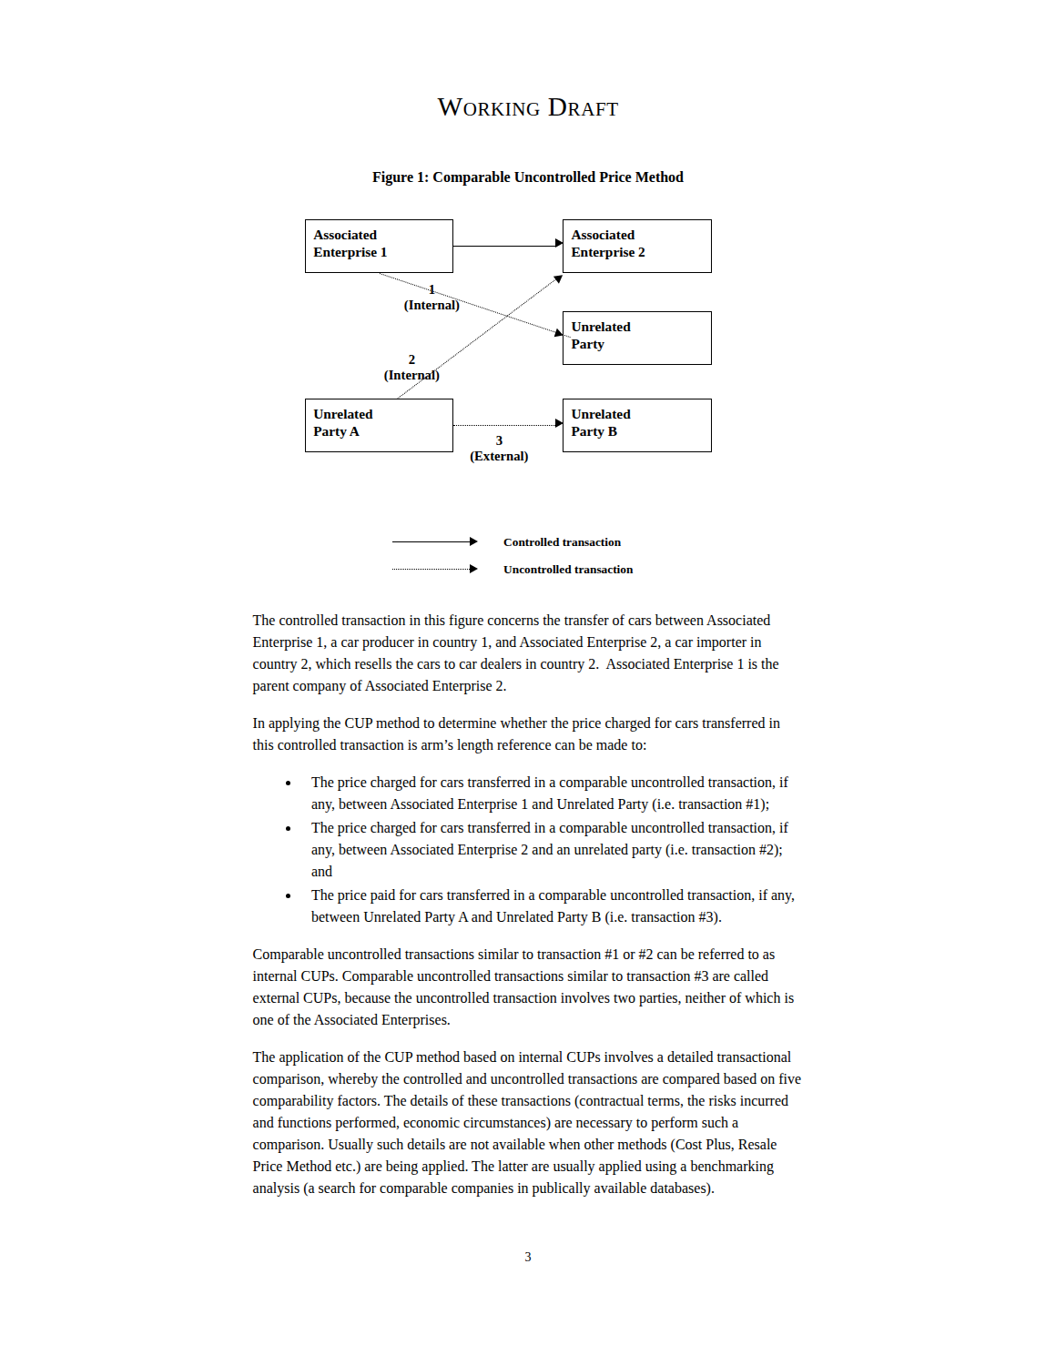Working Draft
Figure 1: Comparable Uncontrolled Price Method
Associated
Enterprise 1
Associated
Enterprise 2
Unrelated
Party
Unrelated
Party A
Unrelated
Party B
1
(Internal)
2
(Internal)
3
(External)
Controlled transaction
Uncontrolled transaction
The controlled transaction in this figure concerns the transfer of cars between Associated Enterprise 1, a car producer in country 1, and Associated Enterprise 2, a car importer in country 2, which resells the cars to car dealers in country 2. Associated Enterprise 1 is the parent company of Associated Enterprise 2.
In applying the CUP method to determine whether the price charged for cars transferred in this controlled transaction is arm’s length reference can be made to:
The price charged for cars transferred in a comparable uncontrolled transaction, if any, between Associated Enterprise 1 and Unrelated Party (i.e. transaction #1);
The price charged for cars transferred in a comparable uncontrolled transaction, if any, between Associated Enterprise 2 and an unrelated party (i.e. transaction #2); and
The price paid for cars transferred in a comparable uncontrolled transaction, if any, between Unrelated Party A and Unrelated Party B (i.e. transaction #3).
Comparable uncontrolled transactions similar to transaction #1 or #2 can be referred to as internal CUPs. Comparable uncontrolled transactions similar to transaction #3 are called external CUPs, because the uncontrolled transaction involves two parties, neither of which is one of the Associated Enterprises.
The application of the CUP method based on internal CUPs involves a detailed transactional comparison, whereby the controlled and uncontrolled transactions are compared based on five comparability factors. The details of these transactions (contractual terms, the risks incurred and functions performed, economic circumstances) are necessary to perform such a comparison. Usually such details are not available when other methods (Cost Plus, Resale Price Method etc.) are being applied. The latter are usually applied using a benchmarking analysis (a search for comparable companies in publically available databases).
3